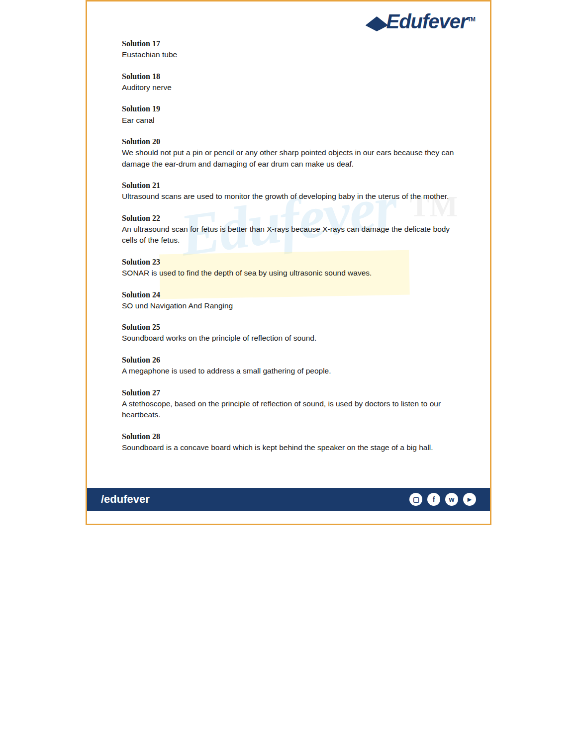Edufever
TM
Edu feverTM
Solution 17
Eustachian tube
Solution 18
Auditory nerve
Solution 19
Ear canal
Solution 20
We should not put a pin or pencil or any other sharp pointed objects in our ears because they can damage the ear-drum and damaging of ear drum can make us deaf.
Solution 21
Ultrasound scans are used to monitor the growth of developing baby in the uterus of the mother.
Solution 22
An ultrasound scan for fetus is better than X-rays because X-rays can damage the delicate body cells of the fetus.
Solution 23
SONAR is used to find the depth of sea by using ultrasonic sound waves.
Solution 24
SO und Navigation And Ranging
Solution 25
Soundboard works on the principle of reflection of sound.
Solution 26
A megaphone is used to address a small gathering of people.
Solution 27
A stethoscope, based on the principle of reflection of sound, is used by doctors to listen to our heartbeats.
Solution 28
Soundboard is a concave board which is kept behind the speaker on the stage of a big hall.
/edufever
▢ f w ►